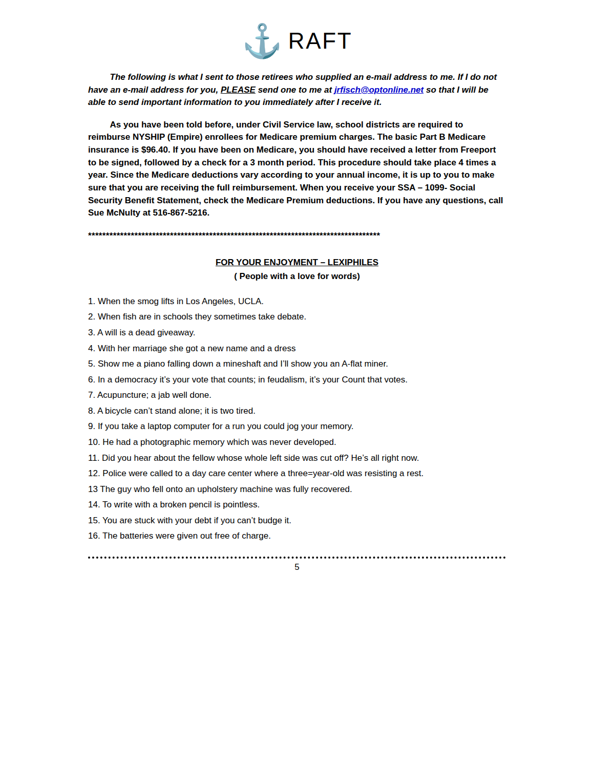⚓
RAFT
The following is what I sent to those retirees who supplied an e-mail address to me. If I do not have an e-mail address for you, PLEASE send one to me at jrfisch@optonline.net so that I will be able to send important information to you immediately after I receive it.
As you have been told before, under Civil Service law, school districts are required to reimburse NYSHIP (Empire) enrollees for Medicare premium charges. The basic Part B Medicare insurance is $96.40. If you have been on Medicare, you should have received a letter from Freeport to be signed, followed by a check for a 3 month period. This procedure should take place 4 times a year. Since the Medicare deductions vary according to your annual income, it is up to you to make sure that you are receiving the full reimbursement. When you receive your SSA – 1099- Social Security Benefit Statement, check the Medicare Premium deductions. If you have any questions, call Sue McNulty at 516-867-5216.
**********************************************************************************
FOR YOUR ENJOYMENT – LEXIPHILES
( People with a love for words)
1. When the smog lifts in Los Angeles, UCLA.
2. When fish are in schools they sometimes take debate.
3. A will is a dead giveaway.
4. With her marriage she got a new name and a dress
5. Show me a piano falling down a mineshaft and I’ll show you an A-flat miner.
6. In a democracy it’s your vote that counts; in feudalism, it’s your Count that votes.
7. Acupuncture; a jab well done.
8. A bicycle can’t stand alone; it is two tired.
9. If you take a laptop computer for a run you could jog your memory.
10. He had a photographic memory which was never developed.
11. Did you hear about the fellow whose whole left side was cut off? He’s all right now.
12. Police were called to a day care center where a three=year-old was resisting a rest.
13 The guy who fell onto an upholstery machine was fully recovered.
14. To write with a broken pencil is pointless.
15. You are stuck with your debt if you can’t budge it.
16. The batteries were given out free of charge.
5